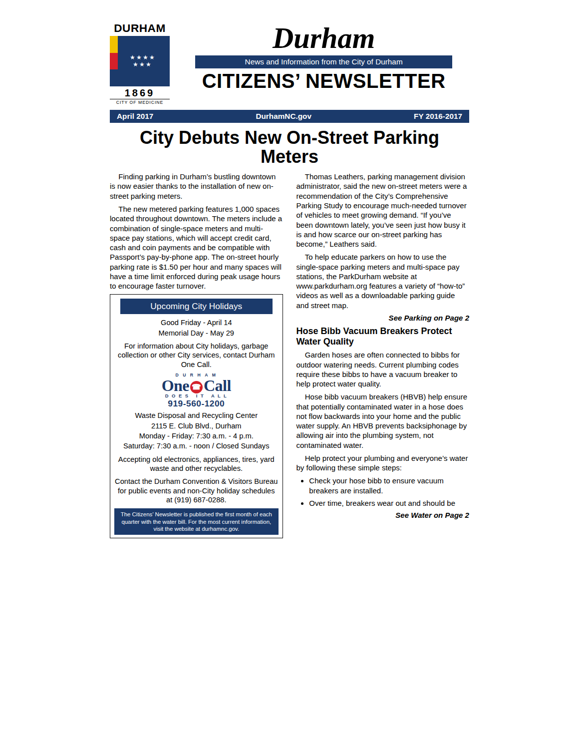DURHAM
★★★★
★★★
1869
CITY OF MEDICINE
Durham
News and Information from the City of Durham
CITIZENS’ NEWSLETTER
April 2017 DurhamNC.gov FY 2016-2017
City Debuts New On-Street Parking Meters
Finding parking in Durham’s bustling downtown is now easier thanks to the installation of new on-street parking meters.
The new metered parking features 1,000 spaces located throughout downtown. The meters include a combination of single-space meters and multi-space pay stations, which will accept credit card, cash and coin payments and be compatible with Passport’s pay-by-phone app. The on-street hourly parking rate is $1.50 per hour and many spaces will have a time limit enforced during peak usage hours to encourage faster turnover.
Upcoming City Holidays
Good Friday - April 14
Memorial Day - May 29
For information about City holidays, garbage collection or other City services, contact Durham One Call.
D U R H A M
One☎Call
D O E S I T A L L
919-560-1200
Waste Disposal and Recycling Center
2115 E. Club Blvd., Durham
Monday - Friday: 7:30 a.m. - 4 p.m.
Saturday: 7:30 a.m. - noon / Closed Sundays
Accepting old electronics, appliances, tires, yard waste and other recyclables.
Contact the Durham Convention & Visitors Bureau for public events and non-City holiday schedules at (919) 687-0288.
The Citizens’ Newsletter is published the first month of each quarter with the water bill. For the most current information, visit the website at durhamnc.gov.
Thomas Leathers, parking management division administrator, said the new on-street meters were a recommendation of the City’s Comprehensive Parking Study to encourage much-needed turnover of vehicles to meet growing demand. “If you’ve been downtown lately, you’ve seen just how busy it is and how scarce our on-street parking has become,” Leathers said.
To help educate parkers on how to use the single-space parking meters and multi-space pay stations, the ParkDurham website at www.parkdurham.org features a variety of “how-to” videos as well as a downloadable parking guide and street map.
See Parking on Page 2
Hose Bibb Vacuum Breakers Protect Water Quality
Garden hoses are often connected to bibbs for outdoor watering needs. Current plumbing codes require these bibbs to have a vacuum breaker to help protect water quality.
Hose bibb vacuum breakers (HBVB) help ensure that potentially contaminated water in a hose does not flow backwards into your home and the public water supply. An HBVB prevents backsiphonage by allowing air into the plumbing system, not contaminated water.
Help protect your plumbing and everyone’s water by following these simple steps:
Check your hose bibb to ensure vacuum breakers are installed.
Over time, breakers wear out and should be
See Water on Page 2